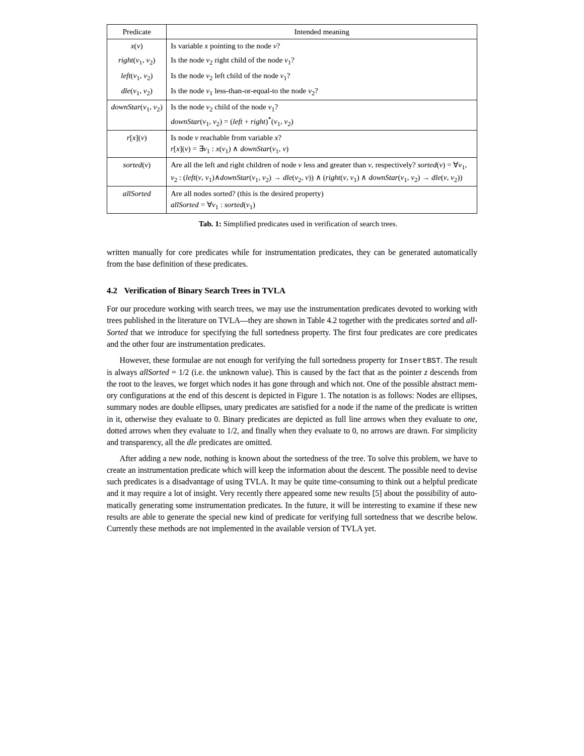| Predicate | Intended meaning |
| --- | --- |
| x ( v ) | Is variable x pointing to the node v ? |
| right ( v 1 , v 2 ) | Is the node v 2 right child of the node v 1 ? |
| left ( v 1 , v 2 ) | Is the node v 2 left child of the node v 1 ? |
| dle ( v 1 , v 2 ) | Is the node v 1 less-than-or-equal-to the node v 2 ? |
| downStar ( v 1 , v 2 ) | Is the node v 2 child of the node v 1 ? downStar ( v 1 , v 2 ) = ( left + right ) * ( v 1 , v 2 ) |
| r [ x ]( v ) | Is node v reachable from variable x ? r [ x ]( v ) = ∃ v 1 : x ( v 1 ) ∧ downStar ( v 1 , v ) |
| sorted ( v ) | Are all the left and right children of node v less and greater than v , respectively? sorted ( v ) = ∀ v 1 , v 2 : ( left ( v , v 1 )∧ downStar ( v 1 , v 2 ) → dle ( v 2 , v )) ∧ ( right ( v , v 1 ) ∧ downStar ( v 1 , v 2 ) → dle ( v , v 2 )) |
| allSorted | Are all nodes sorted? (this is the desired property) allSorted = ∀ v 1 : sorted ( v 1 ) |
Tab. 1: Simplified predicates used in verification of search trees.
written manually for core predicates while for instrumentation predicates, they can be generated automatically from the base definition of these predicates.
4.2 Verification of Binary Search Trees in TVLA
For our procedure working with search trees, we may use the instrumentation predicates devoted to working with trees published in the literature on TVLA—they are shown in Table 4.2 together with the predicates sorted and allSorted that we introduce for specifying the full sortedness property. The first four predicates are core predicates and the other four are instrumentation predicates.
However, these formulae are not enough for verifying the full sortedness property for InsertBST. The result is always allSorted = 1/2 (i.e. the unknown value). This is caused by the fact that as the pointer z descends from the root to the leaves, we forget which nodes it has gone through and which not. One of the possible abstract memory configurations at the end of this descent is depicted in Figure 1. The notation is as follows: Nodes are ellipses, summary nodes are double ellipses, unary predicates are satisfied for a node if the name of the predicate is written in it, otherwise they evaluate to 0. Binary predicates are depicted as full line arrows when they evaluate to one, dotted arrows when they evaluate to 1/2, and finally when they evaluate to 0, no arrows are drawn. For simplicity and transparency, all the dle predicates are omitted.
After adding a new node, nothing is known about the sortedness of the tree. To solve this problem, we have to create an instrumentation predicate which will keep the information about the descent. The possible need to devise such predicates is a disadvantage of using TVLA. It may be quite time-consuming to think out a helpful predicate and it may require a lot of insight. Very recently there appeared some new results [5] about the possibility of automatically generating some instrumentation predicates. In the future, it will be interesting to examine if these new results are able to generate the special new kind of predicate for verifying full sortedness that we describe below. Currently these methods are not implemented in the available version of TVLA yet.